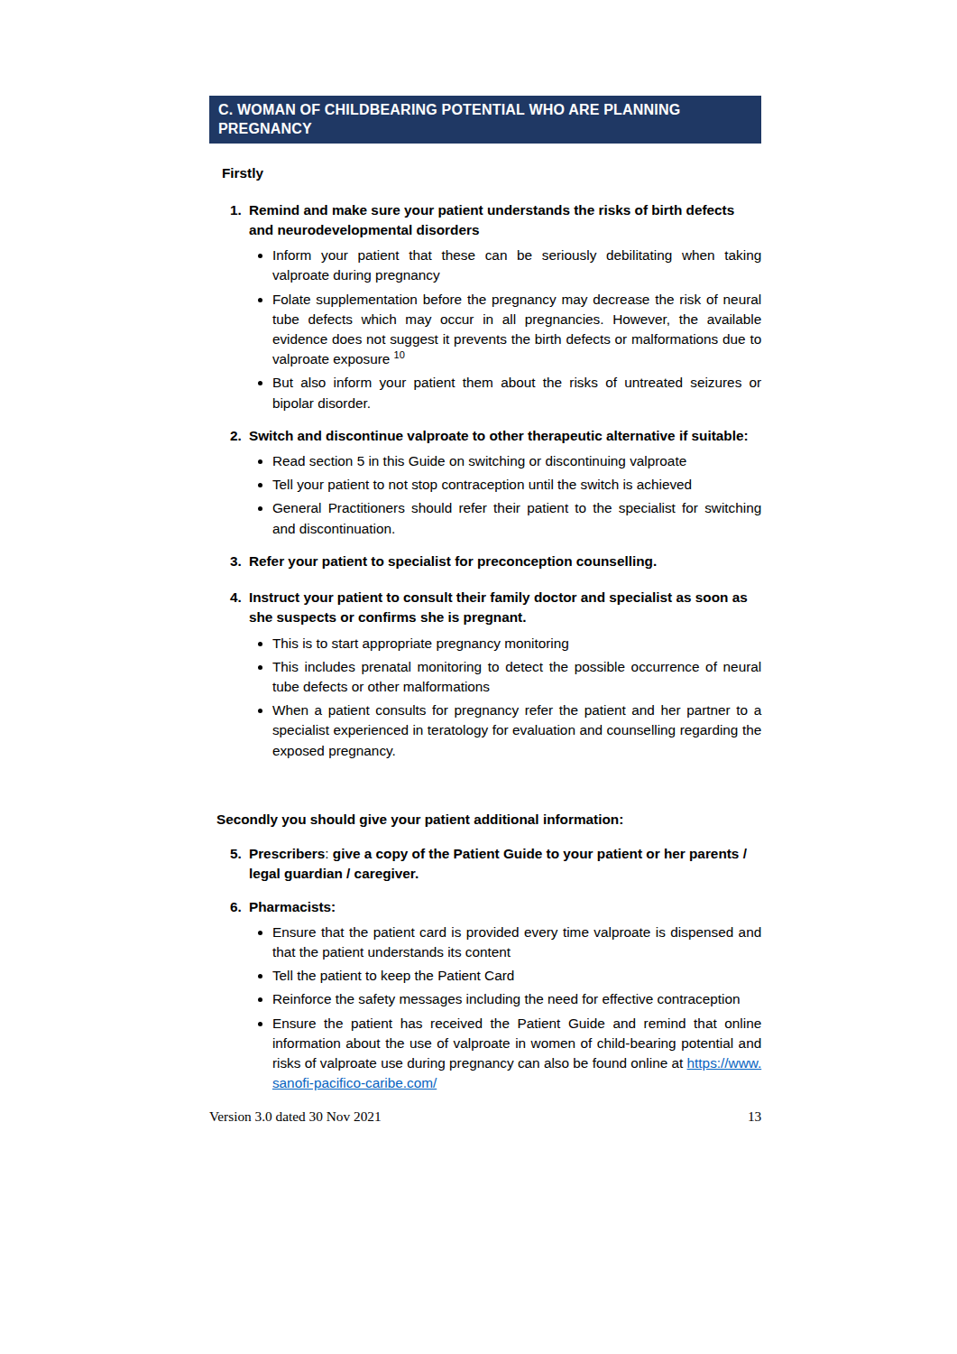C. WOMAN OF CHILDBEARING POTENTIAL WHO ARE PLANNING PREGNANCY
Firstly
Remind and make sure your patient understands the risks of birth defects and neurodevelopmental disorders
Inform your patient that these can be seriously debilitating when taking valproate during pregnancy
Folate supplementation before the pregnancy may decrease the risk of neural tube defects which may occur in all pregnancies. However, the available evidence does not suggest it prevents the birth defects or malformations due to valproate exposure 10
But also inform your patient them about the risks of untreated seizures or bipolar disorder.
Switch and discontinue valproate to other therapeutic alternative if suitable:
Read section 5 in this Guide on switching or discontinuing valproate
Tell your patient to not stop contraception until the switch is achieved
General Practitioners should refer their patient to the specialist for switching and discontinuation.
Refer your patient to specialist for preconception counselling.
Instruct your patient to consult their family doctor and specialist as soon as she suspects or confirms she is pregnant.
This is to start appropriate pregnancy monitoring
This includes prenatal monitoring to detect the possible occurrence of neural tube defects or other malformations
When a patient consults for pregnancy refer the patient and her partner to a specialist experienced in teratology for evaluation and counselling regarding the exposed pregnancy.
Secondly you should give your patient additional information:
Prescribers: give a copy of the Patient Guide to your patient or her parents / legal guardian / caregiver.
Pharmacists:
Ensure that the patient card is provided every time valproate is dispensed and that the patient understands its content
Tell the patient to keep the Patient Card
Reinforce the safety messages including the need for effective contraception
Ensure the patient has received the Patient Guide and remind that online information about the use of valproate in women of child-bearing potential and risks of valproate use during pregnancy can also be found online at https://www.sanofi-pacifico-caribe.com/
Version 3.0 dated 30 Nov 2021 13